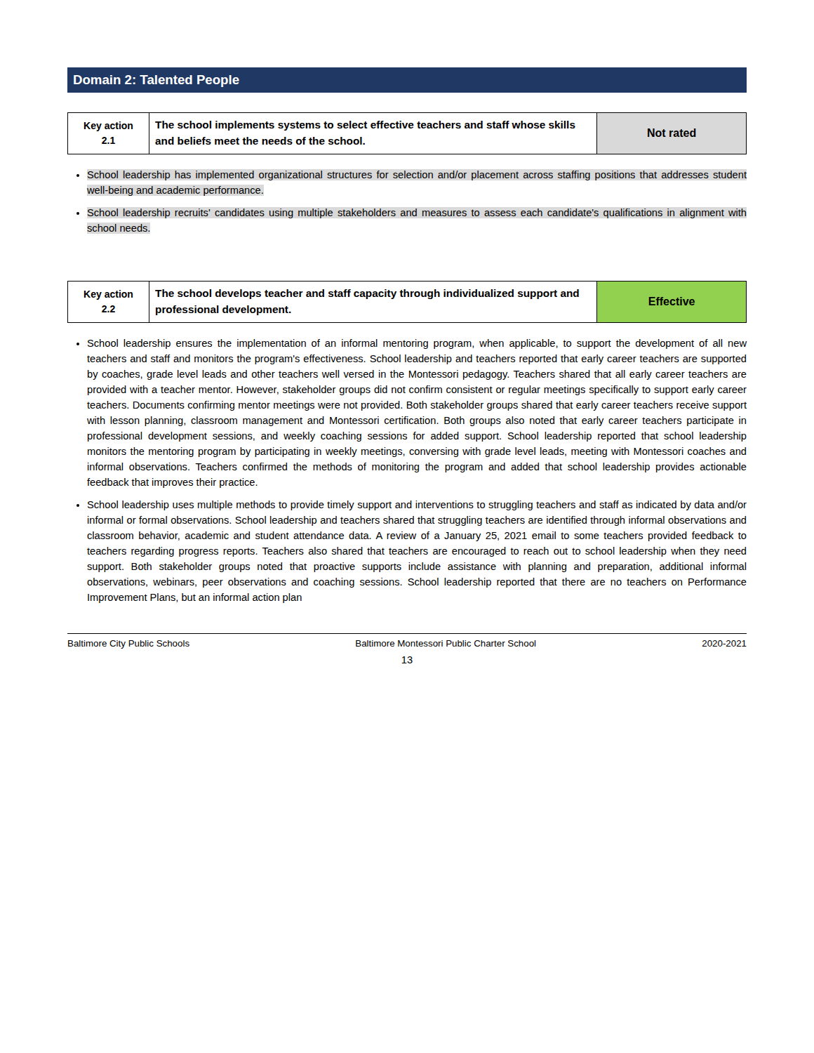Domain 2: Talented People
| Key action 2.1 | The school implements systems to select effective teachers and staff whose skills and beliefs meet the needs of the school. | Not rated |
School leadership has implemented organizational structures for selection and/or placement across staffing positions that addresses student well-being and academic performance.
School leadership recruits' candidates using multiple stakeholders and measures to assess each candidate's qualifications in alignment with school needs.
| Key action 2.2 | The school develops teacher and staff capacity through individualized support and professional development. | Effective |
School leadership ensures the implementation of an informal mentoring program, when applicable, to support the development of all new teachers and staff and monitors the program's effectiveness. School leadership and teachers reported that early career teachers are supported by coaches, grade level leads and other teachers well versed in the Montessori pedagogy. Teachers shared that all early career teachers are provided with a teacher mentor. However, stakeholder groups did not confirm consistent or regular meetings specifically to support early career teachers. Documents confirming mentor meetings were not provided. Both stakeholder groups shared that early career teachers receive support with lesson planning, classroom management and Montessori certification. Both groups also noted that early career teachers participate in professional development sessions, and weekly coaching sessions for added support. School leadership reported that school leadership monitors the mentoring program by participating in weekly meetings, conversing with grade level leads, meeting with Montessori coaches and informal observations. Teachers confirmed the methods of monitoring the program and added that school leadership provides actionable feedback that improves their practice.
School leadership uses multiple methods to provide timely support and interventions to struggling teachers and staff as indicated by data and/or informal or formal observations. School leadership and teachers shared that struggling teachers are identified through informal observations and classroom behavior, academic and student attendance data. A review of a January 25, 2021 email to some teachers provided feedback to teachers regarding progress reports. Teachers also shared that teachers are encouraged to reach out to school leadership when they need support. Both stakeholder groups noted that proactive supports include assistance with planning and preparation, additional informal observations, webinars, peer observations and coaching sessions. School leadership reported that there are no teachers on Performance Improvement Plans, but an informal action plan
Baltimore City Public Schools Baltimore Montessori Public Charter School 2020-2021
13